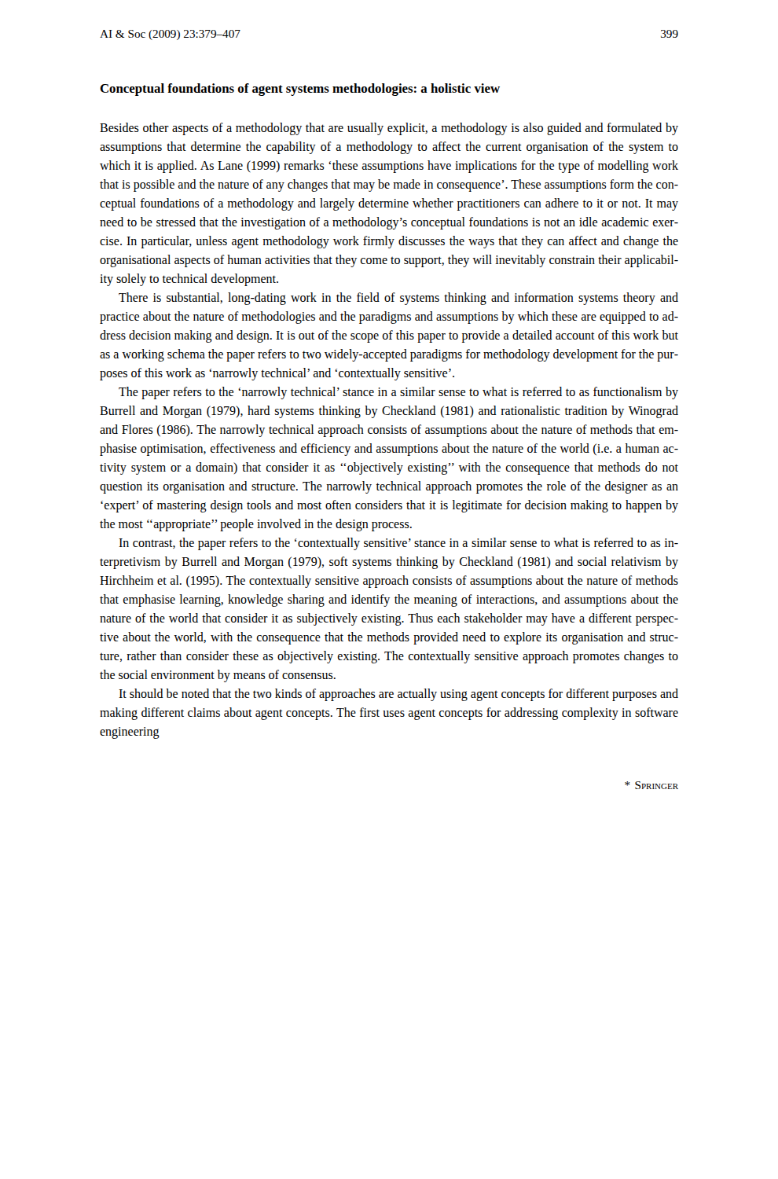AI & Soc (2009) 23:379–407 399
Conceptual foundations of agent systems methodologies: a holistic view
Besides other aspects of a methodology that are usually explicit, a methodology is also guided and formulated by assumptions that determine the capability of a methodology to affect the current organisation of the system to which it is applied. As Lane (1999) remarks ‘these assumptions have implications for the type of modelling work that is possible and the nature of any changes that may be made in consequence’. These assumptions form the conceptual foundations of a methodology and largely determine whether practitioners can adhere to it or not. It may need to be stressed that the investigation of a methodology’s conceptual foundations is not an idle academic exercise. In particular, unless agent methodology work firmly discusses the ways that they can affect and change the organisational aspects of human activities that they come to support, they will inevitably constrain their applicability solely to technical development.
There is substantial, long-dating work in the field of systems thinking and information systems theory and practice about the nature of methodologies and the paradigms and assumptions by which these are equipped to address decision making and design. It is out of the scope of this paper to provide a detailed account of this work but as a working schema the paper refers to two widely-accepted paradigms for methodology development for the purposes of this work as ‘narrowly technical’ and ‘contextually sensitive’.
The paper refers to the ‘narrowly technical’ stance in a similar sense to what is referred to as functionalism by Burrell and Morgan (1979), hard systems thinking by Checkland (1981) and rationalistic tradition by Winograd and Flores (1986). The narrowly technical approach consists of assumptions about the nature of methods that emphasise optimisation, effectiveness and efficiency and assumptions about the nature of the world (i.e. a human activity system or a domain) that consider it as ‘‘objectively existing’’ with the consequence that methods do not question its organisation and structure. The narrowly technical approach promotes the role of the designer as an ‘expert’ of mastering design tools and most often considers that it is legitimate for decision making to happen by the most ‘‘appropriate’’ people involved in the design process.
In contrast, the paper refers to the ‘contextually sensitive’ stance in a similar sense to what is referred to as interpretivism by Burrell and Morgan (1979), soft systems thinking by Checkland (1981) and social relativism by Hirchheim et al. (1995). The contextually sensitive approach consists of assumptions about the nature of methods that emphasise learning, knowledge sharing and identify the meaning of interactions, and assumptions about the nature of the world that consider it as subjectively existing. Thus each stakeholder may have a different perspective about the world, with the consequence that the methods provided need to explore its organisation and structure, rather than consider these as objectively existing. The contextually sensitive approach promotes changes to the social environment by means of consensus.
It should be noted that the two kinds of approaches are actually using agent concepts for different purposes and making different claims about agent concepts. The first uses agent concepts for addressing complexity in software engineering
Springer